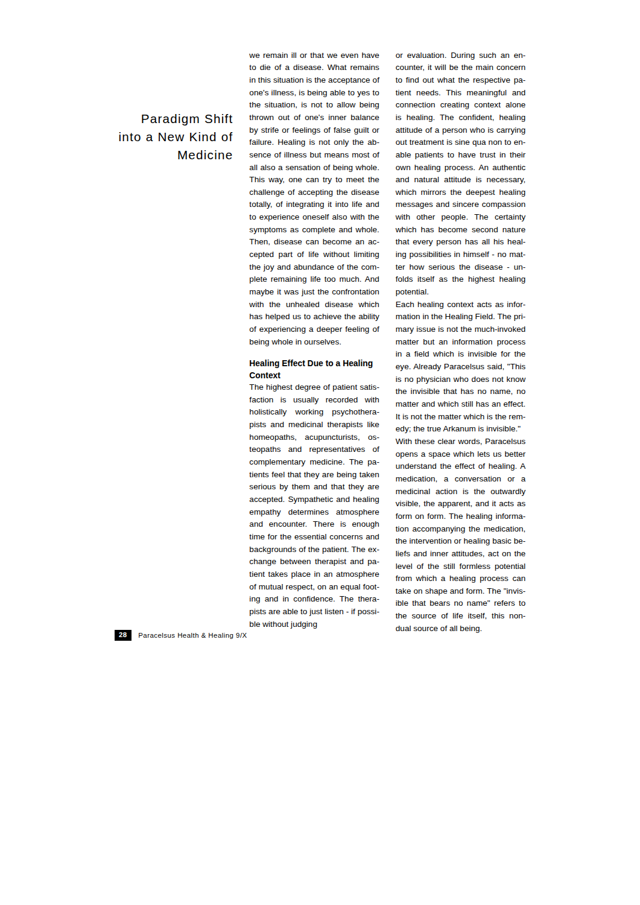Paradigm Shift into a New Kind of Medicine
we remain ill or that we even have to die of a disease. What remains in this situation is the acceptance of one's illness, is being able to yes to the situation, is not to allow being thrown out of one's inner balance by strife or feelings of false guilt or failure. Healing is not only the absence of illness but means most of all also a sensation of being whole. This way, one can try to meet the challenge of accepting the disease totally, of integrating it into life and to experience oneself also with the symptoms as complete and whole. Then, disease can become an accepted part of life without limiting the joy and abundance of the complete remaining life too much. And maybe it was just the confrontation with the unhealed disease which has helped us to achieve the ability of experiencing a deeper feeling of being whole in ourselves.
Healing Effect Due to a Healing Context
The highest degree of patient satisfaction is usually recorded with holistically working psychotherapists and medicinal therapists like homeopaths, acupuncturists, osteopaths and representatives of complementary medicine. The patients feel that they are being taken serious by them and that they are accepted. Sympathetic and healing empathy determines atmosphere and encounter. There is enough time for the essential concerns and backgrounds of the patient. The exchange between therapist and patient takes place in an atmosphere of mutual respect, on an equal footing and in confidence. The therapists are able to just listen - if possible without judging
or evaluation. During such an encounter, it will be the main concern to find out what the respective patient needs. This meaningful and connection creating context alone is healing. The confident, healing attitude of a person who is carrying out treatment is sine qua non to enable patients to have trust in their own healing process. An authentic and natural attitude is necessary, which mirrors the deepest healing messages and sincere compassion with other people. The certainty which has become second nature that every person has all his healing possibilities in himself - no matter how serious the disease - unfolds itself as the highest healing potential.
Each healing context acts as information in the Healing Field. The primary issue is not the much-invoked matter but an information process in a field which is invisible for the eye. Already Paracelsus said, "This is no physician who does not know the invisible that has no name, no matter and which still has an effect. It is not the matter which is the remedy; the true Arkanum is invisible."
With these clear words, Paracelsus opens a space which lets us better understand the effect of healing. A medication, a conversation or a medicinal action is the outwardly visible, the apparent, and it acts as form on form. The healing information accompanying the medication, the intervention or healing basic beliefs and inner attitudes, act on the level of the still formless potential from which a healing process can take on shape and form. The "invisible that bears no name" refers to the source of life itself, this non-dual source of all being.
28 Paracelsus Health & Healing 9/X